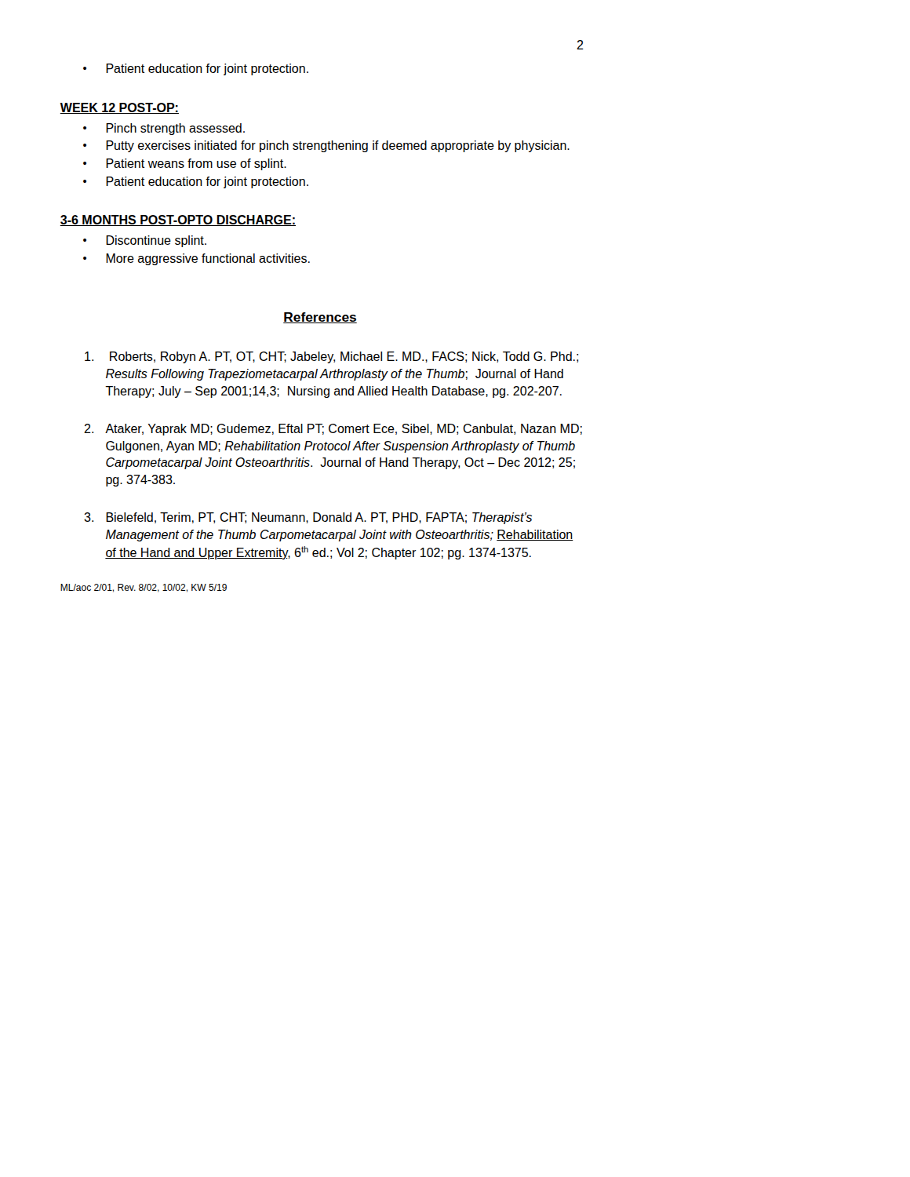2
Patient education for joint protection.
WEEK 12 POST-OP:
Pinch strength assessed.
Putty exercises initiated for pinch strengthening if deemed appropriate by physician.
Patient weans from use of splint.
Patient education for joint protection.
3-6 MONTHS POST-OPTO DISCHARGE:
Discontinue splint.
More aggressive functional activities.
References
Roberts, Robyn A. PT, OT, CHT; Jabeley, Michael E. MD., FACS; Nick, Todd G. Phd.; Results Following Trapeziometacarpal Arthroplasty of the Thumb; Journal of Hand Therapy; July – Sep 2001;14,3; Nursing and Allied Health Database, pg. 202-207.
Ataker, Yaprak MD; Gudemez, Eftal PT; Comert Ece, Sibel, MD; Canbulat, Nazan MD; Gulgonen, Ayan MD; Rehabilitation Protocol After Suspension Arthroplasty of Thumb Carpometacarpal Joint Osteoarthritis. Journal of Hand Therapy, Oct – Dec 2012; 25; pg. 374-383.
Bielefeld, Terim, PT, CHT; Neumann, Donald A. PT, PHD, FAPTA; Therapist’s Management of the Thumb Carpometacarpal Joint with Osteoarthritis; Rehabilitation of the Hand and Upper Extremity, 6th ed.; Vol 2; Chapter 102; pg. 1374-1375.
ML/aoc 2/01, Rev. 8/02, 10/02, KW 5/19